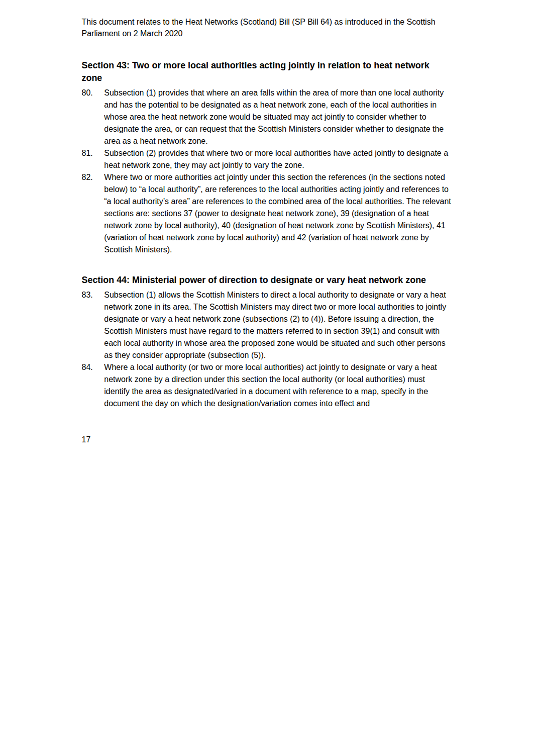This document relates to the Heat Networks (Scotland) Bill (SP Bill 64) as introduced in the Scottish Parliament on 2 March 2020
Section 43: Two or more local authorities acting jointly in relation to heat network zone
80. Subsection (1) provides that where an area falls within the area of more than one local authority and has the potential to be designated as a heat network zone, each of the local authorities in whose area the heat network zone would be situated may act jointly to consider whether to designate the area, or can request that the Scottish Ministers consider whether to designate the area as a heat network zone.
81. Subsection (2) provides that where two or more local authorities have acted jointly to designate a heat network zone, they may act jointly to vary the zone.
82. Where two or more authorities act jointly under this section the references (in the sections noted below) to “a local authority”, are references to the local authorities acting jointly and references to “a local authority’s area” are references to the combined area of the local authorities. The relevant sections are: sections 37 (power to designate heat network zone), 39 (designation of a heat network zone by local authority), 40 (designation of heat network zone by Scottish Ministers), 41 (variation of heat network zone by local authority) and 42 (variation of heat network zone by Scottish Ministers).
Section 44: Ministerial power of direction to designate or vary heat network zone
83. Subsection (1) allows the Scottish Ministers to direct a local authority to designate or vary a heat network zone in its area. The Scottish Ministers may direct two or more local authorities to jointly designate or vary a heat network zone (subsections (2) to (4)). Before issuing a direction, the Scottish Ministers must have regard to the matters referred to in section 39(1) and consult with each local authority in whose area the proposed zone would be situated and such other persons as they consider appropriate (subsection (5)).
84. Where a local authority (or two or more local authorities) act jointly to designate or vary a heat network zone by a direction under this section the local authority (or local authorities) must identify the area as designated/varied in a document with reference to a map, specify in the document the day on which the designation/variation comes into effect and
17